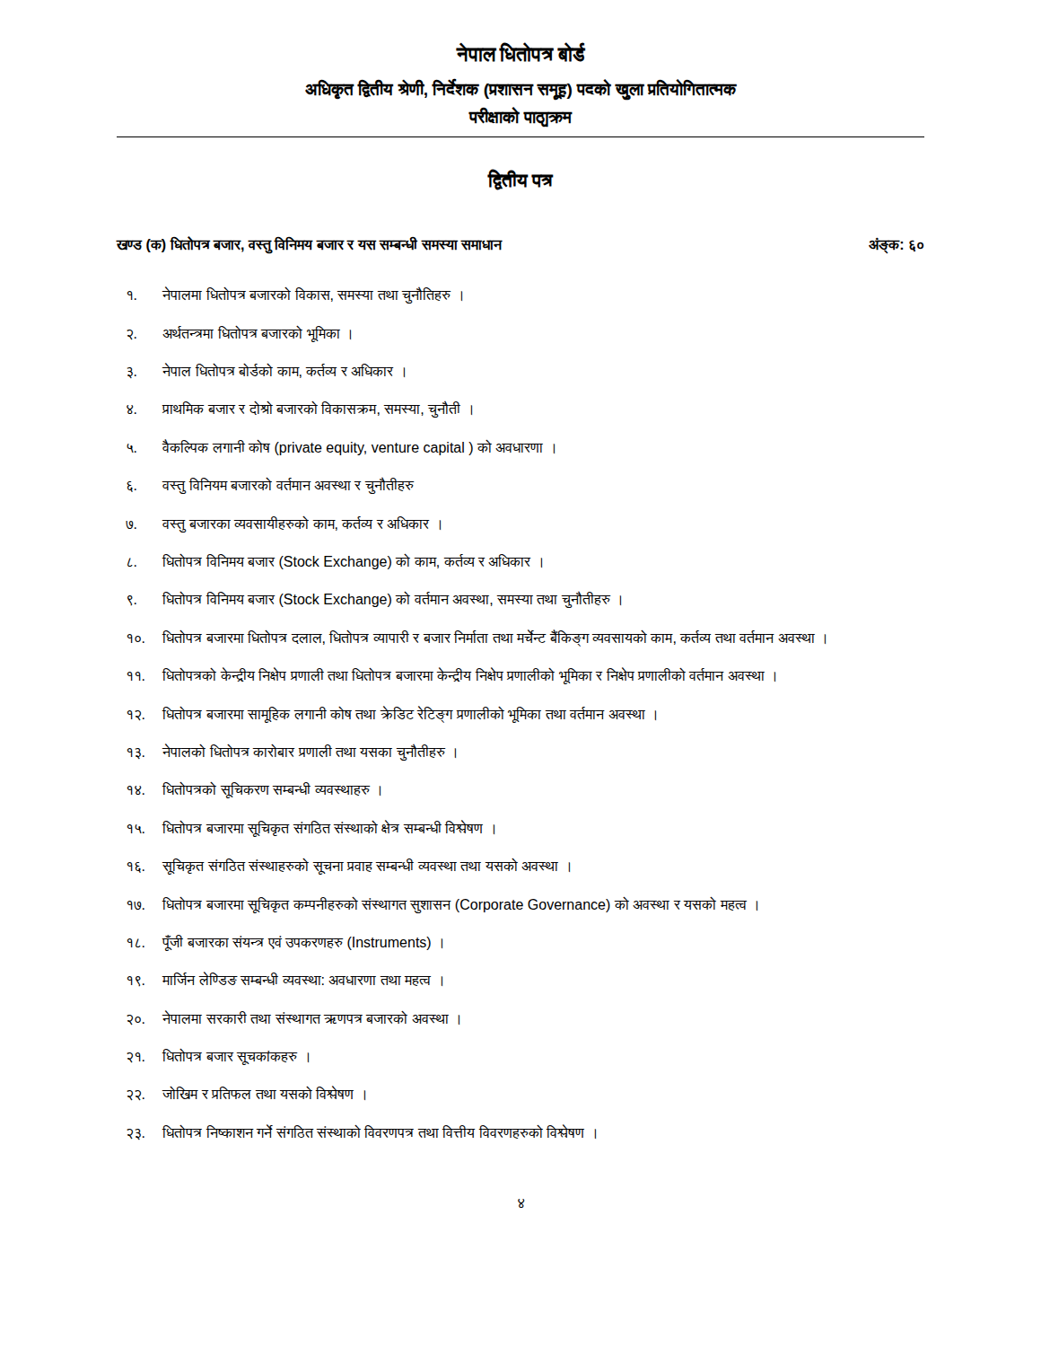नेपाल धितोपत्र बोर्ड
अधिकृत द्वितीय श्रेणी, निर्देशक (प्रशासन समूह) पदको खुला प्रतियोगितात्मक
परीक्षाको पाठ्यक्रम
द्वितीय पत्र
खण्ड (क) धितोपत्र बजार, वस्तु विनिमय बजार र यस सम्बन्धी समस्या समाधान अंङ्क: ६०
नेपालमा धितोपत्र बजारको विकास, समस्या तथा चुनौतिहरु ।
अर्थतन्त्रमा धितोपत्र बजारको भूमिका ।
नेपाल धितोपत्र बोर्डको काम, कर्तव्य र अधिकार ।
प्राथमिक बजार र दोश्रो बजारको विकासक्रम, समस्या, चुनौती ।
वैकल्पिक लगानी कोष (private equity, venture capital ) को अवधारणा ।
वस्तु विनियम बजारको वर्तमान अवस्था र चुनौतीहरु
वस्तु बजारका व्यवसायीहरुको काम, कर्तव्य र अधिकार ।
धितोपत्र विनिमय बजार (Stock Exchange) को काम, कर्तव्य र अधिकार ।
धितोपत्र विनिमय बजार (Stock Exchange) को वर्तमान अवस्था, समस्या तथा चुनौतीहरु ।
धितोपत्र बजारमा धितोपत्र दलाल, धितोपत्र व्यापारी र बजार निर्माता तथा मर्चेन्ट बैंकिङ्ग व्यवसायको काम, कर्तव्य तथा वर्तमान अवस्था ।
धितोपत्रको केन्द्रीय निक्षेप प्रणाली तथा धितोपत्र बजारमा केन्द्रीय निक्षेप प्रणालीको भूमिका र निक्षेप प्रणालीको वर्तमान अवस्था ।
धितोपत्र बजारमा सामूहिक लगानी कोष तथा क्रेडिट रेटिङ्ग प्रणालीको भूमिका तथा वर्तमान अवस्था ।
नेपालको धितोपत्र कारोबार प्रणाली तथा यसका चुनौतीहरु ।
धितोपत्रको सूचिकरण सम्बन्धी व्यवस्थाहरु ।
धितोपत्र बजारमा सूचिकृत संगठित संस्थाको क्षेत्र सम्बन्धी विश्लेषण ।
सूचिकृत संगठित संस्थाहरुको सूचना प्रवाह सम्बन्धी व्यवस्था तथा यसको अवस्था ।
धितोपत्र बजारमा सूचिकृत कम्पनीहरुको संस्थागत सुशासन (Corporate Governance) को अवस्था र यसको महत्व ।
पूँजी बजारका संयन्त्र एवं उपकरणहरु (Instruments) ।
मार्जिन लेण्डिङ सम्बन्धी व्यवस्था: अवधारणा तथा महत्व ।
नेपालमा सरकारी तथा संस्थागत ऋणपत्र बजारको अवस्था ।
धितोपत्र बजार सूचकांकहरु ।
जोखिम र प्रतिफल तथा यसको विश्लेषण ।
धितोपत्र निष्काशन गर्ने संगठित संस्थाको विवरणपत्र तथा वित्तीय विवरणहरुको विश्लेषण ।
४